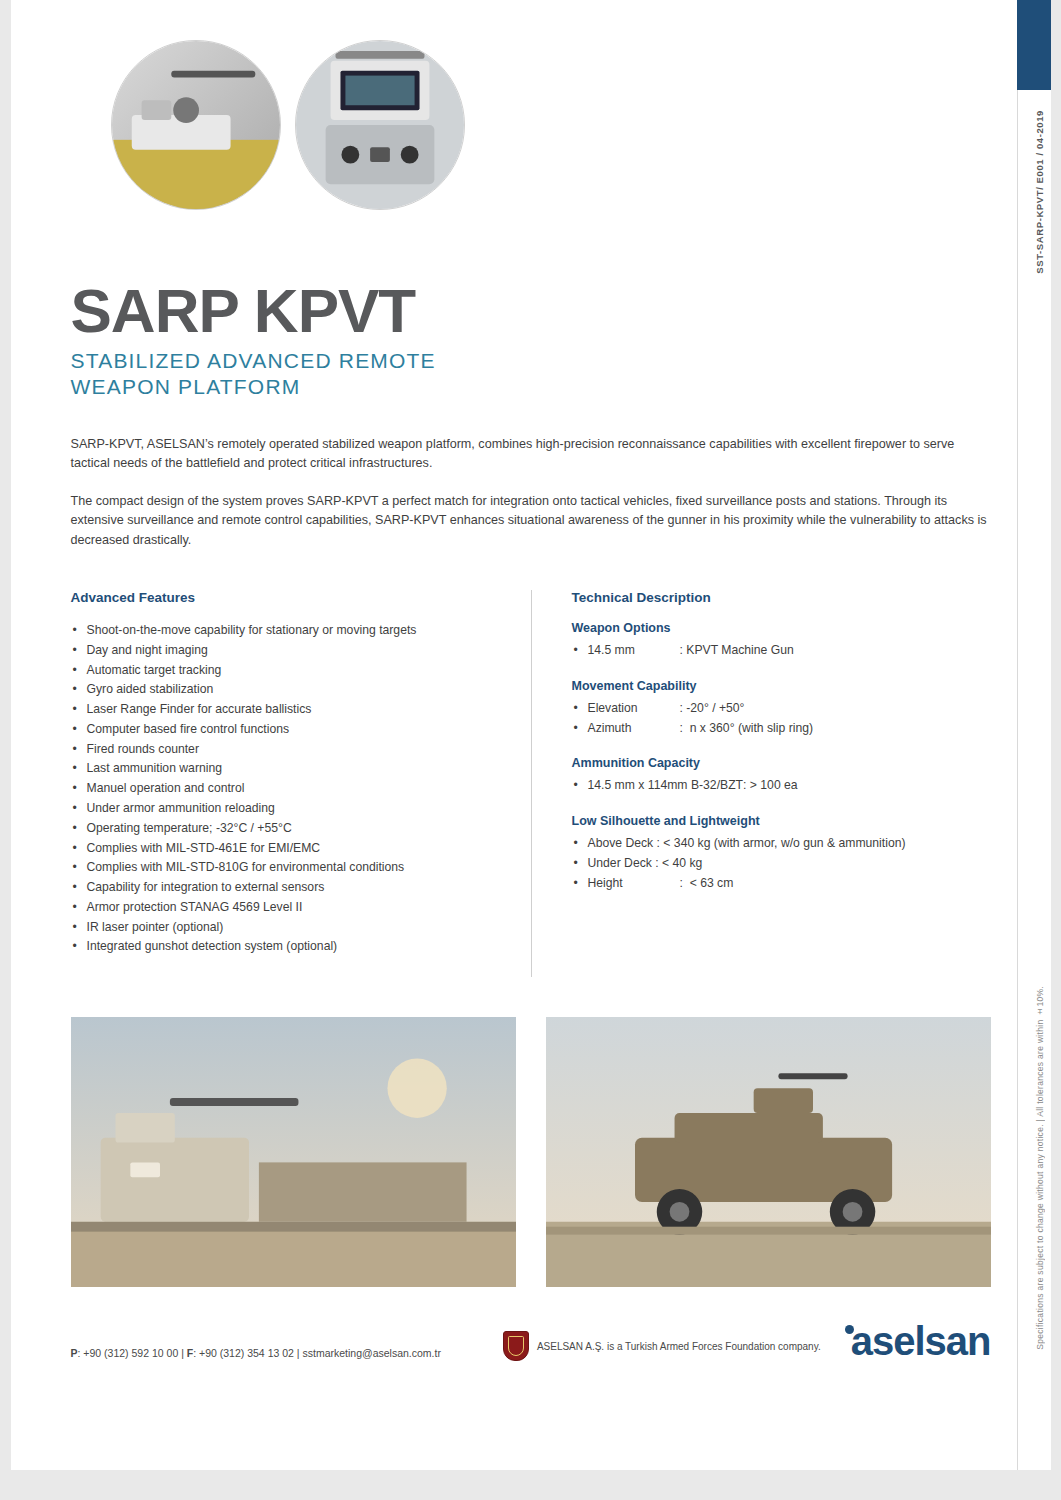SST-SARP-KPVT/ E001 / 04-2019
Specifications are subject to change without any notice. | All tolerances are within ±10%.
SARP KPVT
Stabilized Advanced Remote
Weapon Platform
SARP-KPVT, ASELSAN’s remotely operated stabilized weapon platform, combines high-precision reconnaissance capabilities with excellent firepower to serve tactical needs of the battlefield and protect critical infrastructures.
The compact design of the system proves SARP-KPVT a perfect match for integration onto tactical vehicles, fixed surveillance posts and stations. Through its extensive surveillance and remote control capabilities, SARP-KPVT enhances situational awareness of the gunner in his proximity while the vulnerability to attacks is decreased drastically.
Advanced Features
Shoot-on-the-move capability for stationary or moving targets
Day and night imaging
Automatic target tracking
Gyro aided stabilization
Laser Range Finder for accurate ballistics
Computer based fire control functions
Fired rounds counter
Last ammunition warning
Manuel operation and control
Under armor ammunition reloading
Operating temperature; -32°C / +55°C
Complies with MIL-STD-461E for EMI/EMC
Complies with MIL-STD-810G for environmental conditions
Capability for integration to external sensors
Armor protection STANAG 4569 Level II
IR laser pointer (optional)
Integrated gunshot detection system (optional)
Technical Description
Weapon Options
14.5 mm: KPVT Machine Gun
Movement Capability
Elevation: -20° / +50°
Azimuth: n x 360° (with slip ring)
Ammunition Capacity
14.5 mm x 114mm B-32/BZT: > 100 ea
Low Silhouette and Lightweight
Above Deck : < 340 kg (with armor, w/o gun & ammunition)
Under Deck : < 40 kg
Height: < 63 cm
P: +90 (312) 592 10 00 | F: +90 (312) 354 13 02 | sstmarketing@aselsan.com.tr
ASELSAN A.Ş. is a Turkish Armed Forces Foundation company.
aselsan